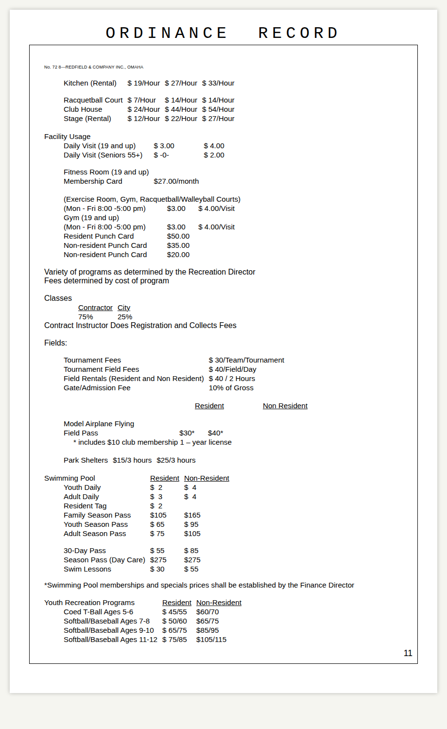ORDINANCE RECORD
No. 72 8—REDFIELD & COMPANY INC., OMAHA
| Kitchen (Rental) | $ 19/Hour | $ 27/Hour | $ 33/Hour |
| Racquetball Court | $ 7/Hour | $ 14/Hour | $ 14/Hour |
| Club House | $ 24/Hour | $ 44/Hour | $ 54/Hour |
| Stage (Rental) | $ 12/Hour | $ 22/Hour | $ 27/Hour |
| Facility Usage |
| Daily Visit (19 and up) | $ 3.00 | $ 4.00 |
| Daily Visit (Seniors 55+) | $ -0- | $ 2.00 |
| Fitness Room (19 and up) | | |
| Membership Card | $27.00/month | |
| (Exercise Room, Gym, Racquetball/Walleyball Courts) |
| (Mon - Fri 8:00 -5:00 pm) | $3.00 | $ 4.00/Visit |
| Gym (19 and up) | | |
| (Mon - Fri 8:00 -5:00 pm) | $3.00 | $ 4.00/Visit |
| Resident Punch Card | $50.00 | |
| Non-resident Punch Card | $35.00 | |
| Non-resident Punch Card | $20.00 | |
Variety of programs as determined by the Recreation Director
Fees determined by cost of program
Classes
| | Contractor | City |
| | 75% | 25% |
Contract Instructor Does Registration and Collects Fees
Fields:
| Tournament Fees | $ 30/Team/Tournament |
| Tournament Field Fees | $ 40/Field/Day |
| Field Rentals (Resident and Non Resident) | $ 40 / 2 Hours |
| Gate/Admission Fee | 10% of Gross |
| | Resident | | Non Resident |
| Model Airplane Flying | | |
| Field Pass | $30* | $40* |
| * includes $10 club membership 1 – year license |
| Park Shelters | $15/3 hours | $25/3 hours |
| Swimming Pool | Resident | Non-Resident |
| Youth Daily | $ 2 | $ 4 |
| Adult Daily | $ 3 | $ 4 |
| Resident Tag | $ 2 | |
| Family Season Pass | $105 | $165 |
| Youth Season Pass | $ 65 | $ 95 |
| Adult Season Pass | $ 75 | $105 |
| 30-Day Pass | $ 55 | $ 85 |
| Season Pass (Day Care) | $275 | $275 |
| Swim Lessons | $ 30 | $ 55 |
*Swimming Pool memberships and specials prices shall be established by the Finance Director
| Youth Recreation Programs | Resident | Non-Resident |
| Coed T-Ball Ages 5-6 | $ 45/55 | $60/70 |
| Softball/Baseball Ages 7-8 | $ 50/60 | $65/75 |
| Softball/Baseball Ages 9-10 | $ 65/75 | $85/95 |
| Softball/Baseball Ages 11-12 | $ 75/85 | $105/115 |
11